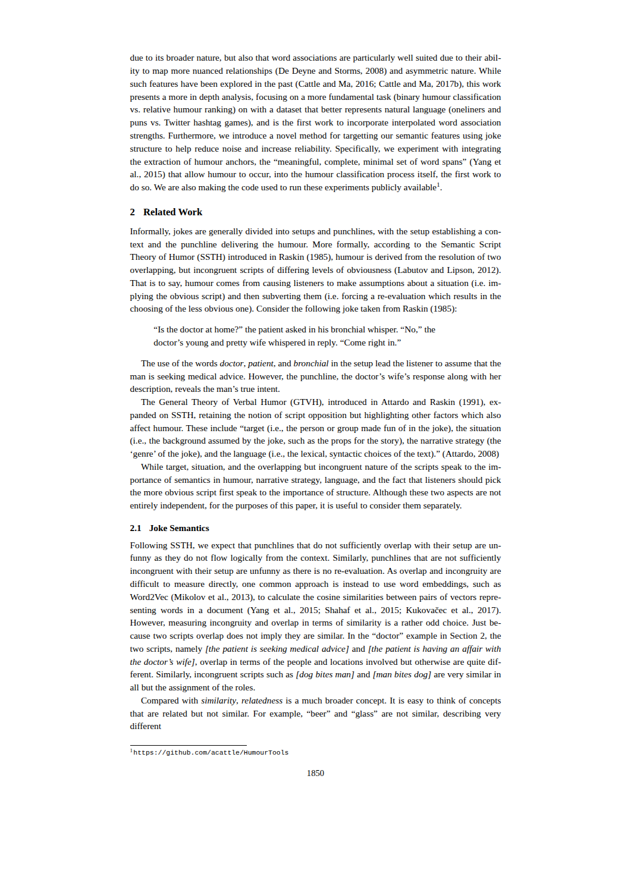due to its broader nature, but also that word associations are particularly well suited due to their ability to map more nuanced relationships (De Deyne and Storms, 2008) and asymmetric nature. While such features have been explored in the past (Cattle and Ma, 2016; Cattle and Ma, 2017b), this work presents a more in depth analysis, focusing on a more fundamental task (binary humour classification vs. relative humour ranking) on with a dataset that better represents natural language (oneliners and puns vs. Twitter hashtag games), and is the first work to incorporate interpolated word association strengths. Furthermore, we introduce a novel method for targetting our semantic features using joke structure to help reduce noise and increase reliability. Specifically, we experiment with integrating the extraction of humour anchors, the “meaningful, complete, minimal set of word spans” (Yang et al., 2015) that allow humour to occur, into the humour classification process itself, the first work to do so. We are also making the code used to run these experiments publicly available1.
2 Related Work
Informally, jokes are generally divided into setups and punchlines, with the setup establishing a context and the punchline delivering the humour. More formally, according to the Semantic Script Theory of Humor (SSTH) introduced in Raskin (1985), humour is derived from the resolution of two overlapping, but incongruent scripts of differing levels of obviousness (Labutov and Lipson, 2012). That is to say, humour comes from causing listeners to make assumptions about a situation (i.e. implying the obvious script) and then subverting them (i.e. forcing a re-evaluation which results in the choosing of the less obvious one). Consider the following joke taken from Raskin (1985):
“Is the doctor at home?” the patient asked in his bronchial whisper. “No,” the doctor’s young and pretty wife whispered in reply. “Come right in.”
The use of the words doctor, patient, and bronchial in the setup lead the listener to assume that the man is seeking medical advice. However, the punchline, the doctor’s wife’s response along with her description, reveals the man’s true intent.
The General Theory of Verbal Humor (GTVH), introduced in Attardo and Raskin (1991), expanded on SSTH, retaining the notion of script opposition but highlighting other factors which also affect humour. These include “target (i.e., the person or group made fun of in the joke), the situation (i.e., the background assumed by the joke, such as the props for the story), the narrative strategy (the ‘genre’ of the joke), and the language (i.e., the lexical, syntactic choices of the text).” (Attardo, 2008)
While target, situation, and the overlapping but incongruent nature of the scripts speak to the importance of semantics in humour, narrative strategy, language, and the fact that listeners should pick the more obvious script first speak to the importance of structure. Although these two aspects are not entirely independent, for the purposes of this paper, it is useful to consider them separately.
2.1 Joke Semantics
Following SSTH, we expect that punchlines that do not sufficiently overlap with their setup are unfunny as they do not flow logically from the context. Similarly, punchlines that are not sufficiently incongruent with their setup are unfunny as there is no re-evaluation. As overlap and incongruity are difficult to measure directly, one common approach is instead to use word embeddings, such as Word2Vec (Mikolov et al., 2013), to calculate the cosine similarities between pairs of vectors representing words in a document (Yang et al., 2015; Shahaf et al., 2015; Kukovačec et al., 2017). However, measuring incongruity and overlap in terms of similarity is a rather odd choice. Just because two scripts overlap does not imply they are similar. In the “doctor” example in Section 2, the two scripts, namely [the patient is seeking medical advice] and [the patient is having an affair with the doctor’s wife], overlap in terms of the people and locations involved but otherwise are quite different. Similarly, incongruent scripts such as [dog bites man] and [man bites dog] are very similar in all but the assignment of the roles.
Compared with similarity, relatedness is a much broader concept. It is easy to think of concepts that are related but not similar. For example, “beer” and “glass” are not similar, describing very different
1 https://github.com/acattle/HumourTools
1850